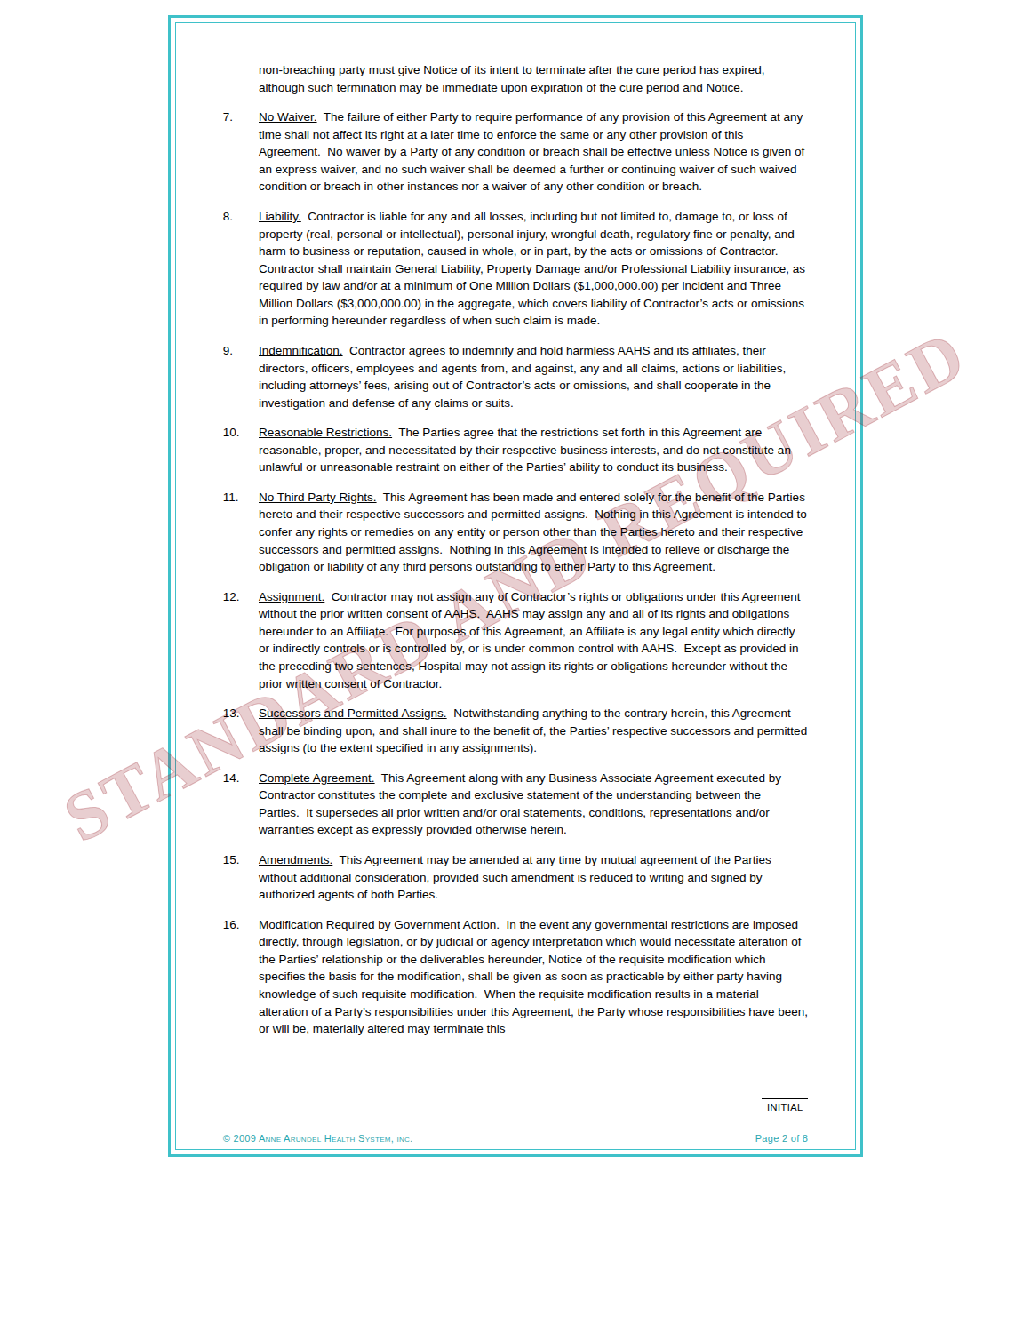STANDARD AND REQUIRED
non-breaching party must give Notice of its intent to terminate after the cure period has expired, although such termination may be immediate upon expiration of the cure period and Notice.
No Waiver. The failure of either Party to require performance of any provision of this Agreement at any time shall not affect its right at a later time to enforce the same or any other provision of this Agreement. No waiver by a Party of any condition or breach shall be effective unless Notice is given of an express waiver, and no such waiver shall be deemed a further or continuing waiver of such waived condition or breach in other instances nor a waiver of any other condition or breach.
Liability. Contractor is liable for any and all losses, including but not limited to, damage to, or loss of property (real, personal or intellectual), personal injury, wrongful death, regulatory fine or penalty, and harm to business or reputation, caused in whole, or in part, by the acts or omissions of Contractor. Contractor shall maintain General Liability, Property Damage and/or Professional Liability insurance, as required by law and/or at a minimum of One Million Dollars ($1,000,000.00) per incident and Three Million Dollars ($3,000,000.00) in the aggregate, which covers liability of Contractor’s acts or omissions in performing hereunder regardless of when such claim is made.
Indemnification. Contractor agrees to indemnify and hold harmless AAHS and its affiliates, their directors, officers, employees and agents from, and against, any and all claims, actions or liabilities, including attorneys’ fees, arising out of Contractor’s acts or omissions, and shall cooperate in the investigation and defense of any claims or suits.
Reasonable Restrictions. The Parties agree that the restrictions set forth in this Agreement are reasonable, proper, and necessitated by their respective business interests, and do not constitute an unlawful or unreasonable restraint on either of the Parties’ ability to conduct its business.
No Third Party Rights. This Agreement has been made and entered solely for the benefit of the Parties hereto and their respective successors and permitted assigns. Nothing in this Agreement is intended to confer any rights or remedies on any entity or person other than the Parties hereto and their respective successors and permitted assigns. Nothing in this Agreement is intended to relieve or discharge the obligation or liability of any third persons outstanding to either Party to this Agreement.
Assignment. Contractor may not assign any of Contractor’s rights or obligations under this Agreement without the prior written consent of AAHS. AAHS may assign any and all of its rights and obligations hereunder to an Affiliate. For purposes of this Agreement, an Affiliate is any legal entity which directly or indirectly controls or is controlled by, or is under common control with AAHS. Except as provided in the preceding two sentences, Hospital may not assign its rights or obligations hereunder without the prior written consent of Contractor.
Successors and Permitted Assigns. Notwithstanding anything to the contrary herein, this Agreement shall be binding upon, and shall inure to the benefit of, the Parties’ respective successors and permitted assigns (to the extent specified in any assignments).
Complete Agreement. This Agreement along with any Business Associate Agreement executed by Contractor constitutes the complete and exclusive statement of the understanding between the Parties. It supersedes all prior written and/or oral statements, conditions, representations and/or warranties except as expressly provided otherwise herein.
Amendments. This Agreement may be amended at any time by mutual agreement of the Parties without additional consideration, provided such amendment is reduced to writing and signed by authorized agents of both Parties.
Modification Required by Government Action. In the event any governmental restrictions are imposed directly, through legislation, or by judicial or agency interpretation which would necessitate alteration of the Parties’ relationship or the deliverables hereunder, Notice of the requisite modification which specifies the basis for the modification, shall be given as soon as practicable by either party having knowledge of such requisite modification. When the requisite modification results in a material alteration of a Party’s responsibilities under this Agreement, the Party whose responsibilities have been, or will be, materially altered may terminate this
INITIAL
© 2009 Anne Arundel Health System, inc. Page 2 of 8